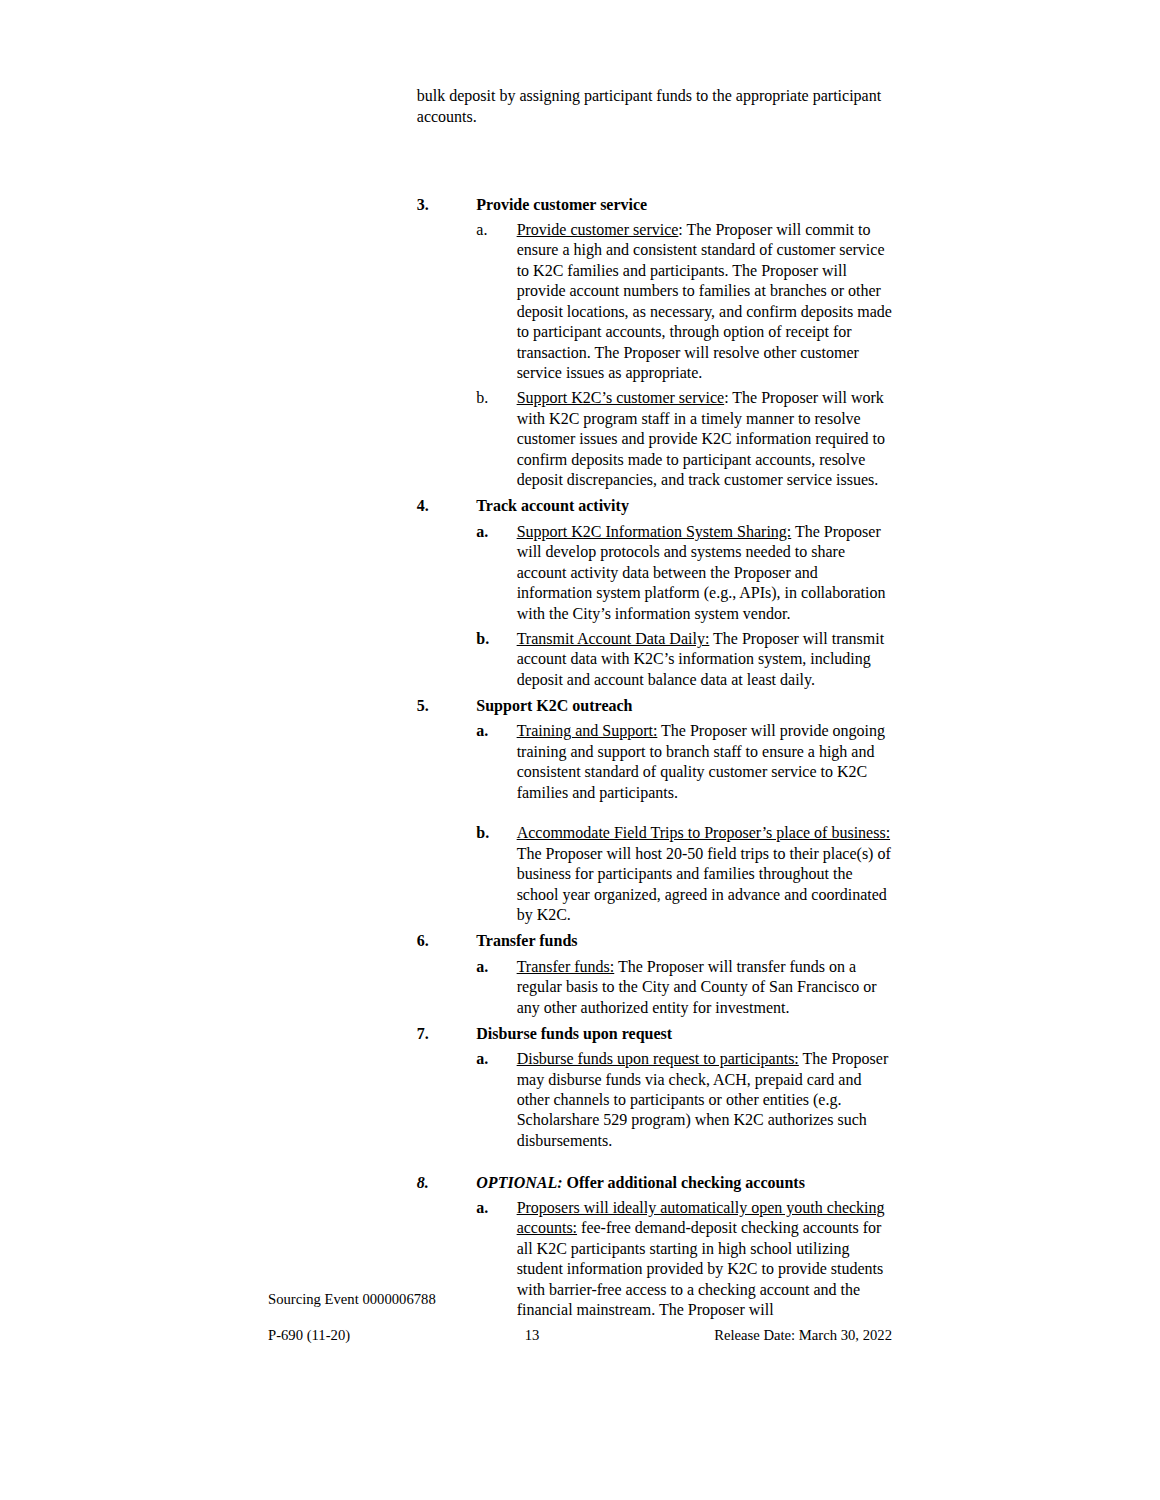bulk deposit by assigning participant funds to the appropriate participant accounts.
3. Provide customer service
a. Provide customer service: The Proposer will commit to ensure a high and consistent standard of customer service to K2C families and participants. The Proposer will provide account numbers to families at branches or other deposit locations, as necessary, and confirm deposits made to participant accounts, through option of receipt for transaction. The Proposer will resolve other customer service issues as appropriate.
b. Support K2C’s customer service: The Proposer will work with K2C program staff in a timely manner to resolve customer issues and provide K2C information required to confirm deposits made to participant accounts, resolve deposit discrepancies, and track customer service issues.
4. Track account activity
a. Support K2C Information System Sharing: The Proposer will develop protocols and systems needed to share account activity data between the Proposer and information system platform (e.g., APIs), in collaboration with the City’s information system vendor.
b. Transmit Account Data Daily: The Proposer will transmit account data with K2C’s information system, including deposit and account balance data at least daily.
5. Support K2C outreach
a. Training and Support: The Proposer will provide ongoing training and support to branch staff to ensure a high and consistent standard of quality customer service to K2C families and participants.
b. Accommodate Field Trips to Proposer’s place of business: The Proposer will host 20-50 field trips to their place(s) of business for participants and families throughout the school year organized, agreed in advance and coordinated by K2C.
6. Transfer funds
a. Transfer funds: The Proposer will transfer funds on a regular basis to the City and County of San Francisco or any other authorized entity for investment.
7. Disburse funds upon request
a. Disburse funds upon request to participants: The Proposer may disburse funds via check, ACH, prepaid card and other channels to participants or other entities (e.g. Scholarshare 529 program) when K2C authorizes such disbursements.
8. OPTIONAL: Offer additional checking accounts
a. Proposers will ideally automatically open youth checking accounts: fee-free demand-deposit checking accounts for all K2C participants starting in high school utilizing student information provided by K2C to provide students with barrier-free access to a checking account and the financial mainstream. The Proposer will
Sourcing Event 0000006788
P-690 (11-20)
13
Release Date: March 30, 2022